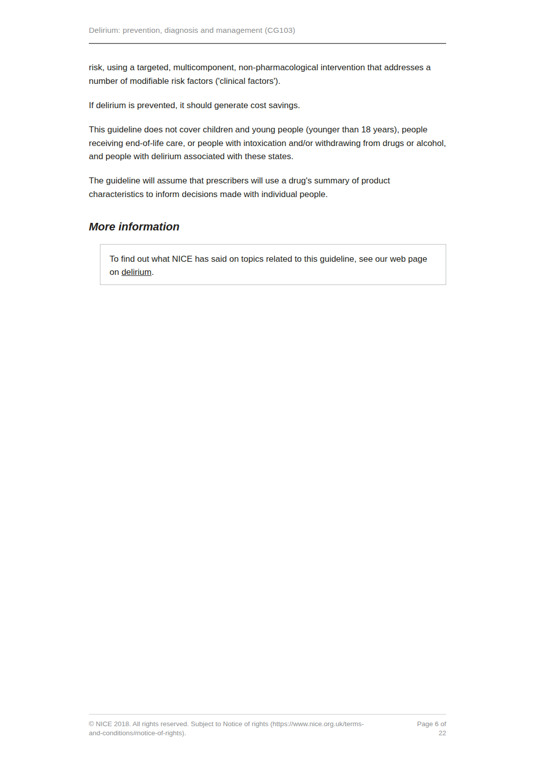Delirium: prevention, diagnosis and management (CG103)
risk, using a targeted, multicomponent, non-pharmacological intervention that addresses a number of modifiable risk factors ('clinical factors').
If delirium is prevented, it should generate cost savings.
This guideline does not cover children and young people (younger than 18 years), people receiving end-of-life care, or people with intoxication and/or withdrawing from drugs or alcohol, and people with delirium associated with these states.
The guideline will assume that prescribers will use a drug's summary of product characteristics to inform decisions made with individual people.
More information
To find out what NICE has said on topics related to this guideline, see our web page on delirium.
© NICE 2018. All rights reserved. Subject to Notice of rights (https://www.nice.org.uk/terms-and-conditions#notice-of-rights).
Page 6 of
22